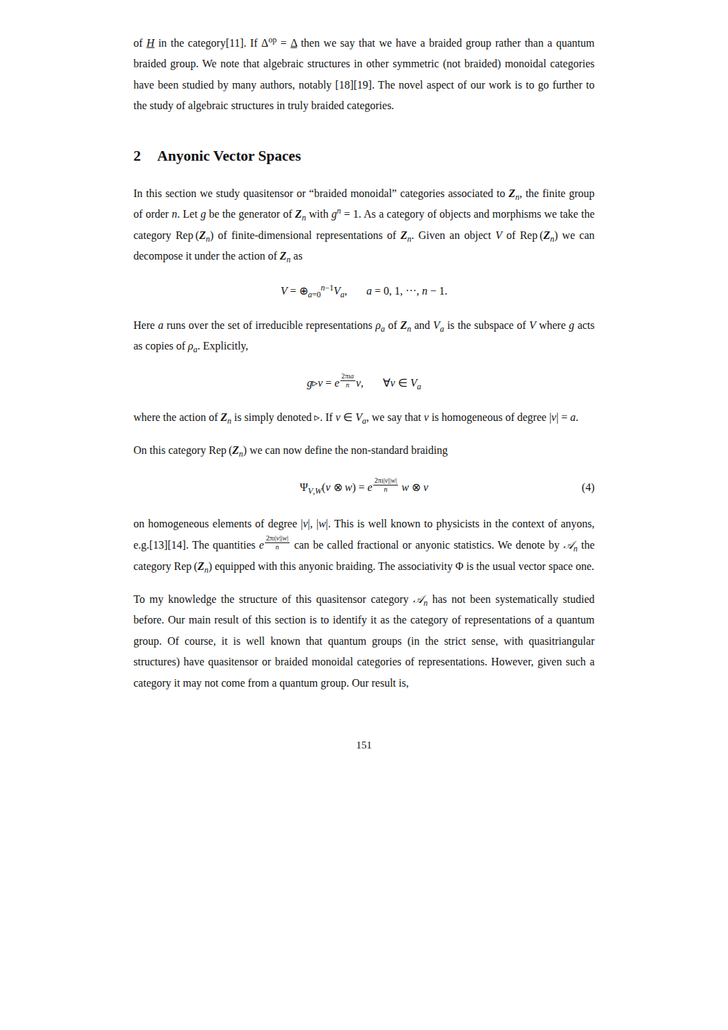of H in the category[11]. If Δop = Δ then we say that we have a braided group rather than a quantum braided group. We note that algebraic structures in other symmetric (not braided) monoidal categories have been studied by many authors, notably [18][19]. The novel aspect of our work is to go further to the study of algebraic structures in truly braided categories.
2 Anyonic Vector Spaces
In this section we study quasitensor or “braided monoidal” categories associated to Zn, the finite group of order n. Let g be the generator of Zn with gn = 1. As a category of objects and morphisms we take the category Rep (Zn) of finite-dimensional representations of Zn. Given an object V of Rep (Zn) we can decompose it under the action of Zn as
V = ⊕a=0n−1Va, a = 0, 1, ···, n − 1.
Here a runs over the set of irreducible representations ρa of Zn and Va is the subspace of V where g acts as copies of ρa. Explicitly,
g▹v = e2πıa nv, ∀v ∈ Va
where the action of Zn is simply denoted ▹. If v ∈ Va, we say that v is homogeneous of degree |v| = a.
On this category Rep (Zn) we can now define the non-standard braiding
ΨV,W(v ⊗ w) = e2πı|v||w|n w ⊗ v (4)
on homogeneous elements of degree |v|, |w|. This is well known to physicists in the context of anyons, e.g.[13][14]. The quantities e2πı|v||w|n can be called fractional or anyonic statistics. We denote by 𝒜n the category Rep (Zn) equipped with this anyonic braiding. The associativity Φ is the usual vector space one.
To my knowledge the structure of this quasitensor category 𝒜n has not been systematically studied before. Our main result of this section is to identify it as the category of representations of a quantum group. Of course, it is well known that quantum groups (in the strict sense, with quasitriangular structures) have quasitensor or braided monoidal categories of representations. However, given such a category it may not come from a quantum group. Our result is,
151